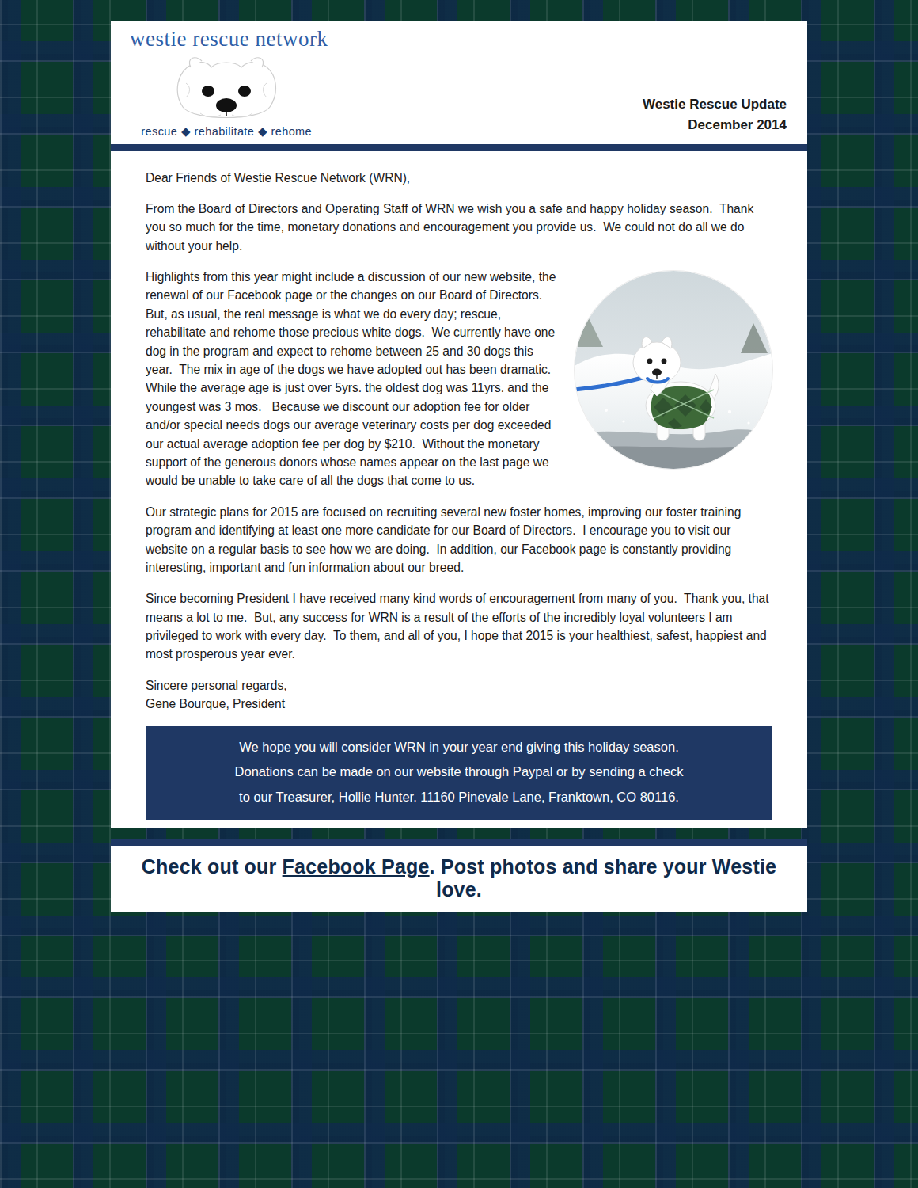westie rescue network
rescue ◆ rehabilitate ◆ rehome
Westie Rescue Update
December 2014
Dear Friends of Westie Rescue Network (WRN),
From the Board of Directors and Operating Staff of WRN we wish you a safe and happy holiday season. Thank you so much for the time, monetary donations and encouragement you provide us. We could not do all we do without your help.
Highlights from this year might include a discussion of our new website, the renewal of our Facebook page or the changes on our Board of Directors. But, as usual, the real message is what we do every day; rescue, rehabilitate and rehome those precious white dogs. We currently have one dog in the program and expect to rehome between 25 and 30 dogs this year. The mix in age of the dogs we have adopted out has been dramatic. While the average age is just over 5yrs. the oldest dog was 11yrs. and the youngest was 3 mos. Because we discount our adoption fee for older and/or special needs dogs our average veterinary costs per dog exceeded our actual average adoption fee per dog by $210. Without the monetary support of the generous donors whose names appear on the last page we would be unable to take care of all the dogs that come to us.
Our strategic plans for 2015 are focused on recruiting several new foster homes, improving our foster training program and identifying at least one more candidate for our Board of Directors. I encourage you to visit our website on a regular basis to see how we are doing. In addition, our Facebook page is constantly providing interesting, important and fun information about our breed.
Since becoming President I have received many kind words of encouragement from many of you. Thank you, that means a lot to me. But, any success for WRN is a result of the efforts of the incredibly loyal volunteers I am privileged to work with every day. To them, and all of you, I hope that 2015 is your healthiest, safest, happiest and most prosperous year ever.
Sincere personal regards, Gene Bourque, President
We hope you will consider WRN in your year end giving this holiday season.
Donations can be made on our website through Paypal or by sending a check
to our Treasurer, Hollie Hunter. 11160 Pinevale Lane, Franktown, CO 80116.
Check out our Facebook Page. Post photos and share your Westie love.